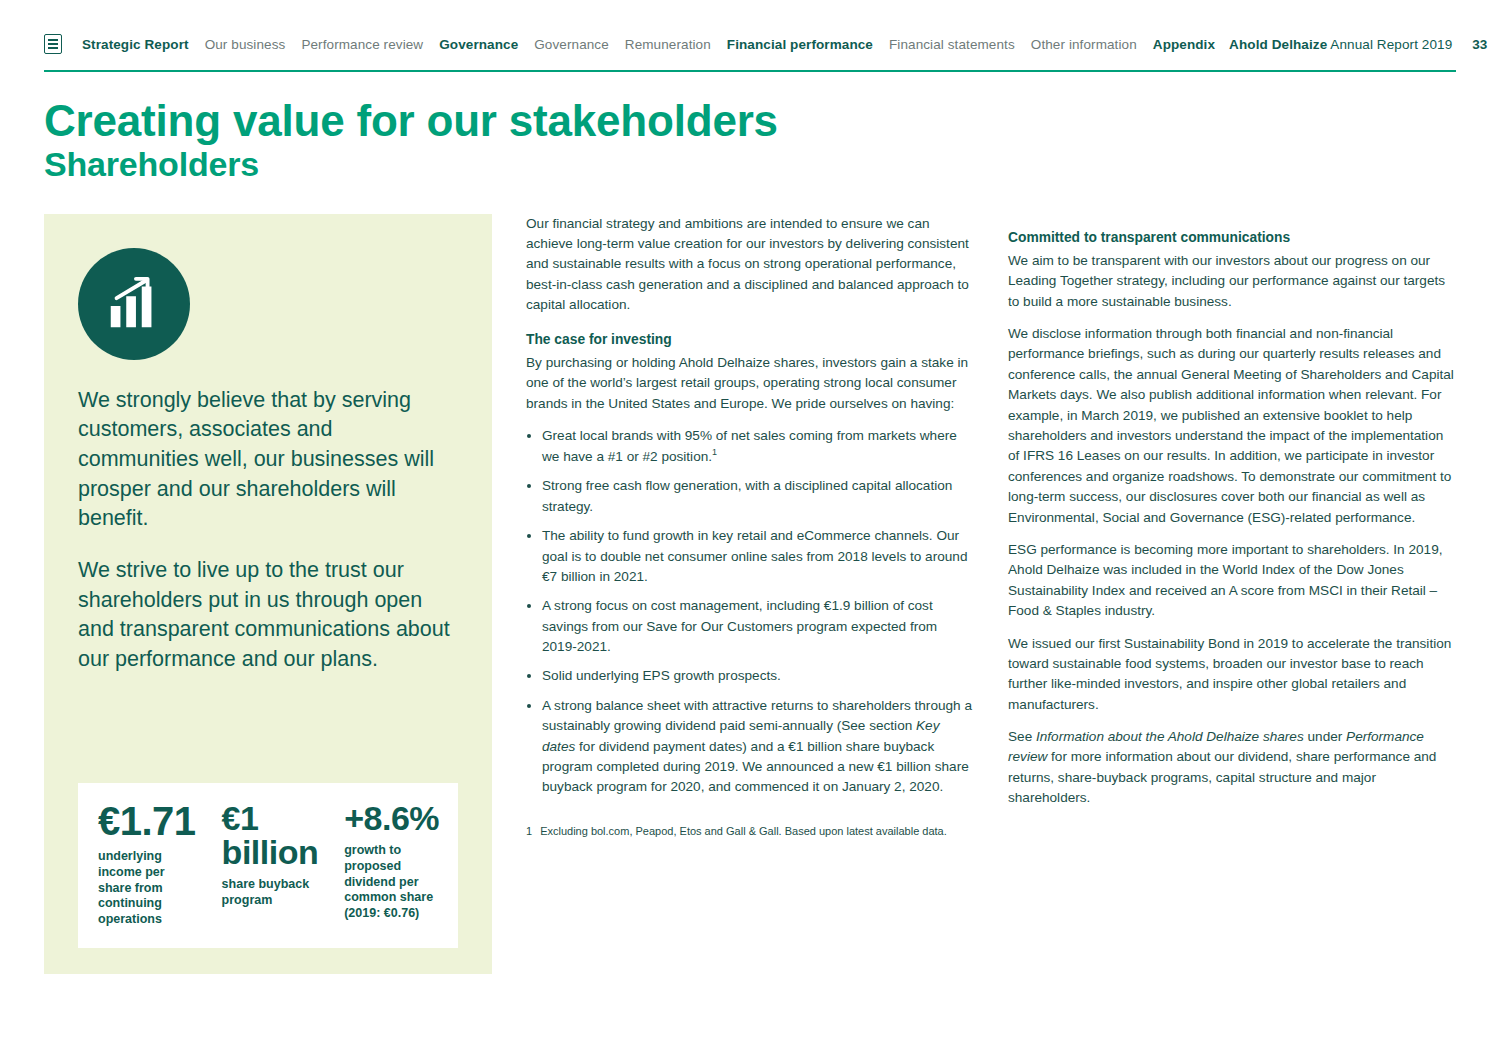Strategic Report Our business Performance review Governance Governance Remuneration Financial performance Financial statements Other information Appendix
Ahold Delhaize Annual Report 2019 33
Creating value for our stakeholders
Shareholders
We strongly believe that by serving customers, associates and communities well, our businesses will prosper and our shareholders will benefit.
We strive to live up to the trust our shareholders put in us through open and transparent communications about our performance and our plans.
€1.71
underlying income per share from continuing operations
€1 billion
share buyback program
+8.6%
growth to proposed dividend per common share (2019: €0.76)
Our financial strategy and ambitions are intended to ensure we can achieve long-term value creation for our investors by delivering consistent and sustainable results with a focus on strong operational performance, best-in-class cash generation and a disciplined and balanced approach to capital allocation.
The case for investing
By purchasing or holding Ahold Delhaize shares, investors gain a stake in one of the world’s largest retail groups, operating strong local consumer brands in the United States and Europe. We pride ourselves on having:
Great local brands with 95% of net sales coming from markets where we have a #1 or #2 position.1
Strong free cash flow generation, with a disciplined capital allocation strategy.
The ability to fund growth in key retail and eCommerce channels. Our goal is to double net consumer online sales from 2018 levels to around €7 billion in 2021.
A strong focus on cost management, including €1.9 billion of cost savings from our Save for Our Customers program expected from 2019-2021.
Solid underlying EPS growth prospects.
A strong balance sheet with attractive returns to shareholders through a sustainably growing dividend paid semi-annually (See section Key dates for dividend payment dates) and a €1 billion share buyback program completed during 2019. We announced a new €1 billion share buyback program for 2020, and commenced it on January 2, 2020.
1 Excluding bol.com, Peapod, Etos and Gall & Gall. Based upon latest available data.
Committed to transparent communications
We aim to be transparent with our investors about our progress on our Leading Together strategy, including our performance against our targets to build a more sustainable business.
We disclose information through both financial and non-financial performance briefings, such as during our quarterly results releases and conference calls, the annual General Meeting of Shareholders and Capital Markets days. We also publish additional information when relevant. For example, in March 2019, we published an extensive booklet to help shareholders and investors understand the impact of the implementation of IFRS 16 Leases on our results. In addition, we participate in investor conferences and organize roadshows. To demonstrate our commitment to long-term success, our disclosures cover both our financial as well as Environmental, Social and Governance (ESG)-related performance.
ESG performance is becoming more important to shareholders. In 2019, Ahold Delhaize was included in the World Index of the Dow Jones Sustainability Index and received an A score from MSCI in their Retail – Food & Staples industry.
We issued our first Sustainability Bond in 2019 to accelerate the transition toward sustainable food systems, broaden our investor base to reach further like-minded investors, and inspire other global retailers and manufacturers.
See Information about the Ahold Delhaize shares under Performance review for more information about our dividend, share performance and returns, share-buyback programs, capital structure and major shareholders.